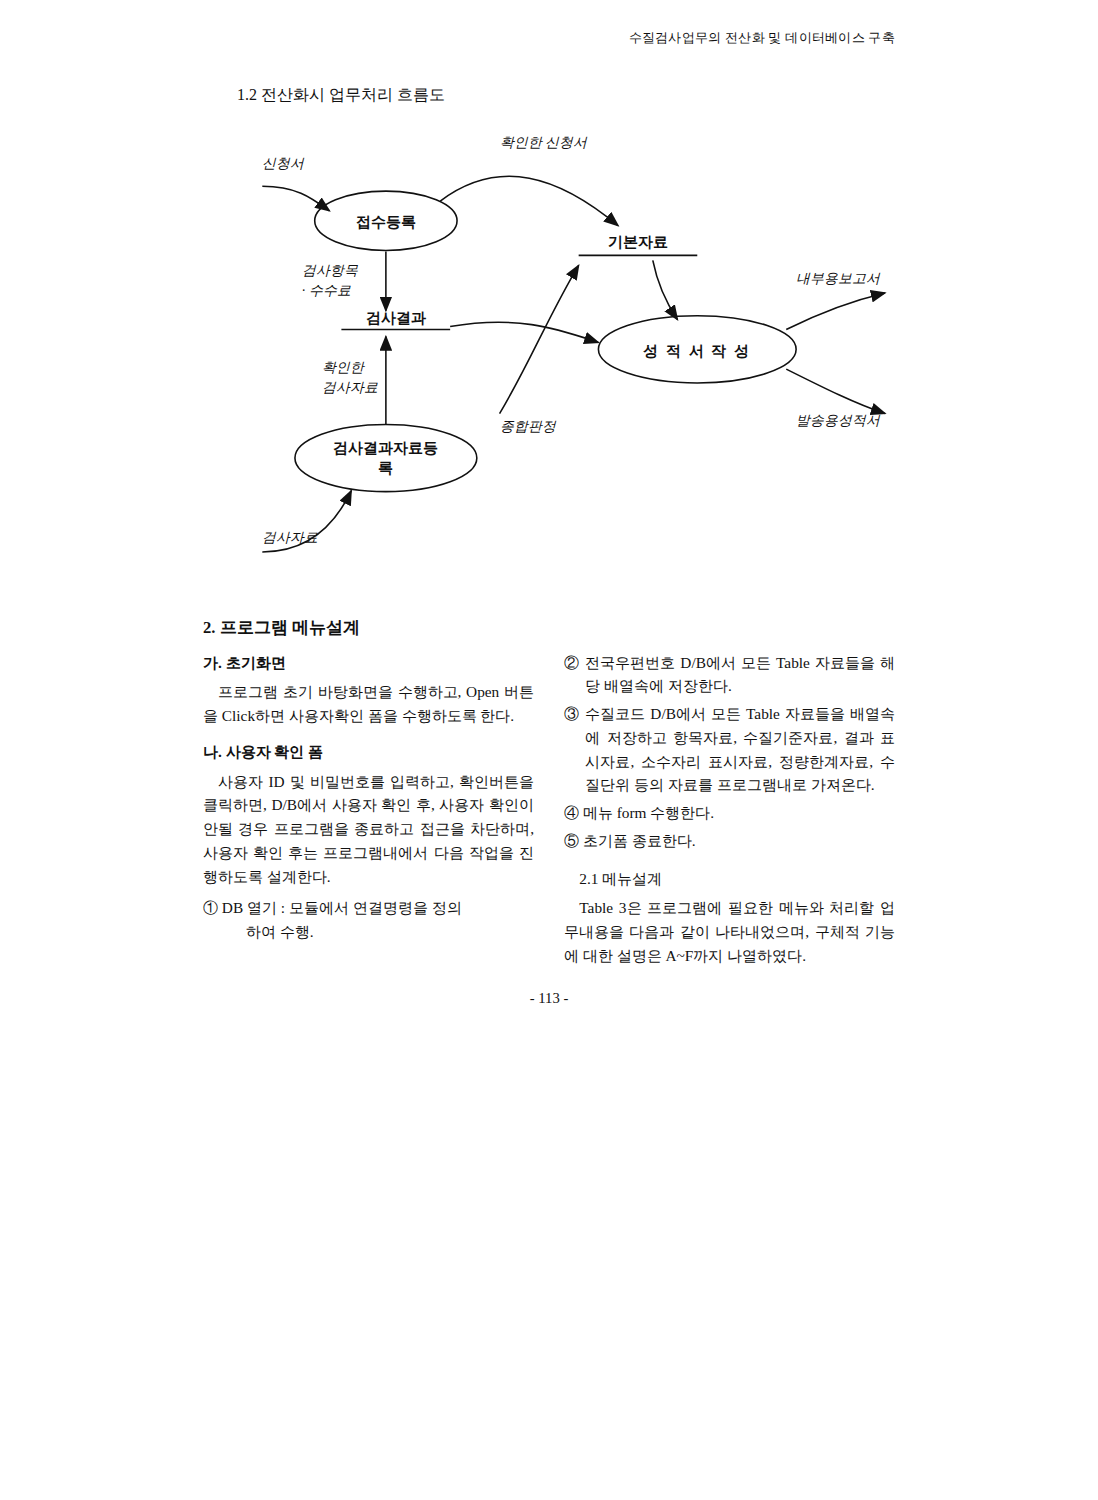수질검사업무의 전산화 및 데이터베이스 구축
1.2 전산화시 업무처리 흐름도
접수등록 검사결과자료등 록 성 적 서 작 성 기본자료 검사결과 신청서 확인한 신청서 검사항목 · 수수료 확인한 검사자료 검사자료 종합판정 내부용보고서 발송용성적서
2. 프로그램 메뉴설계
가. 초기화면
프로그램 초기 바탕화면을 수행하고, Open 버튼을 Click하면 사용자확인 폼을 수행하도록 한다.
나. 사용자 확인 폼
사용자 ID 및 비밀번호를 입력하고, 확인버튼을 클릭하면, D/B에서 사용자 확인 후, 사용자 확인이 안될 경우 프로그램을 종료하고 접근을 차단하며, 사용자 확인 후는 프로그램내에서 다음 작업을 진행하도록 설계한다.
① DB 열기 : 모듈에서 연결명령을 정의하여 수행.
② 전국우편번호 D/B에서 모든 Table 자료들을 해당 배열속에 저장한다.
③ 수질코드 D/B에서 모든 Table 자료들을 배열속에 저장하고 항목자료, 수질기준자료, 결과 표시자료, 소수자리 표시자료, 정량한계자료, 수질단위 등의 자료를 프로그램내로 가져온다.
④ 메뉴 form 수행한다.
⑤ 초기폼 종료한다.
2.1 메뉴설계
Table 3은 프로그램에 필요한 메뉴와 처리할 업무내용을 다음과 같이 나타내었으며, 구체적 기능에 대한 설명은 A~F까지 나열하였다.
- 113 -